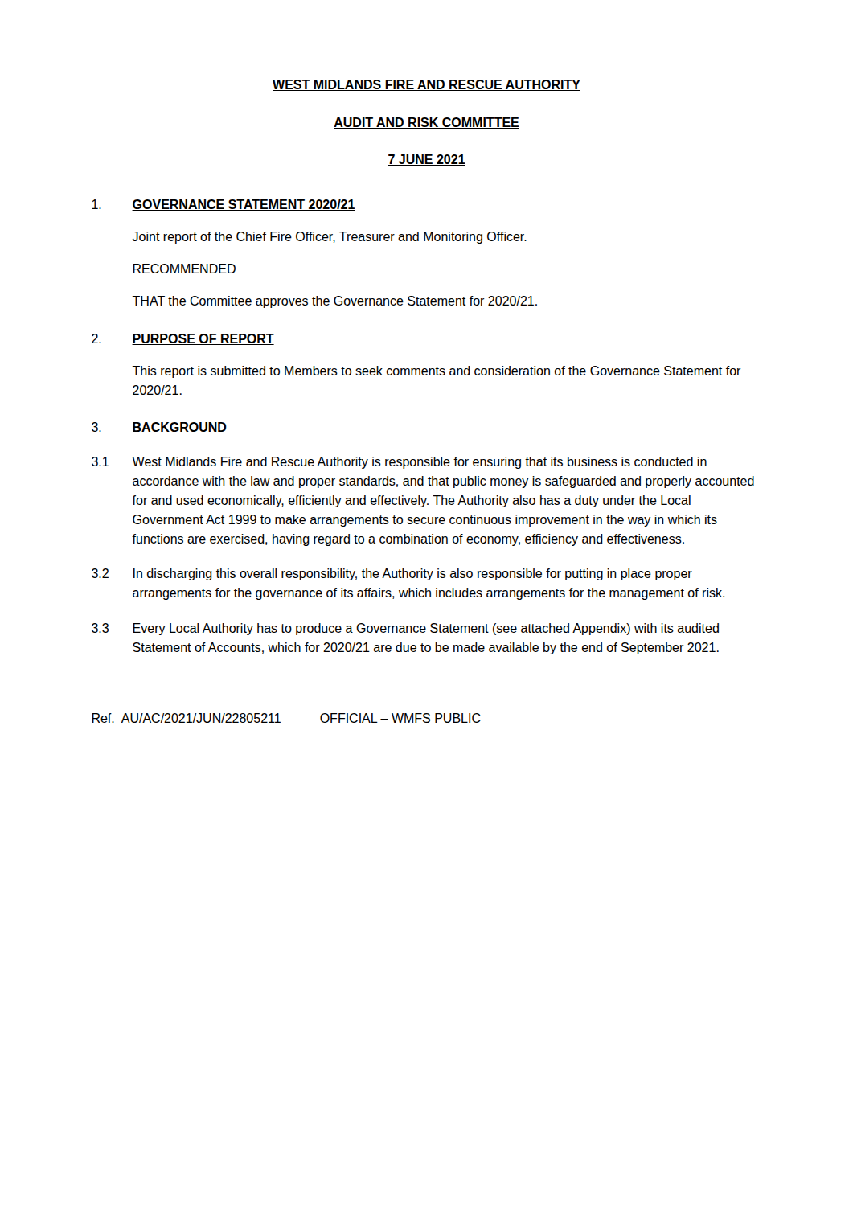WEST MIDLANDS FIRE AND RESCUE AUTHORITY
AUDIT AND RISK COMMITTEE
7 JUNE 2021
1.
GOVERNANCE STATEMENT 2020/21
Joint report of the Chief Fire Officer, Treasurer and Monitoring Officer.
RECOMMENDED
THAT the Committee approves the Governance Statement for 2020/21.
2.
PURPOSE OF REPORT
This report is submitted to Members to seek comments and consideration of the Governance Statement for 2020/21.
3.
BACKGROUND
3.1
West Midlands Fire and Rescue Authority is responsible for ensuring that its business is conducted in accordance with the law and proper standards, and that public money is safeguarded and properly accounted for and used economically, efficiently and effectively. The Authority also has a duty under the Local Government Act 1999 to make arrangements to secure continuous improvement in the way in which its functions are exercised, having regard to a combination of economy, efficiency and effectiveness.
3.2
In discharging this overall responsibility, the Authority is also responsible for putting in place proper arrangements for the governance of its affairs, which includes arrangements for the management of risk.
3.3
Every Local Authority has to produce a Governance Statement (see attached Appendix) with its audited Statement of Accounts, which for 2020/21 are due to be made available by the end of September 2021.
Ref. AU/AC/2021/JUN/22805211 OFFICIAL – WMFS PUBLIC